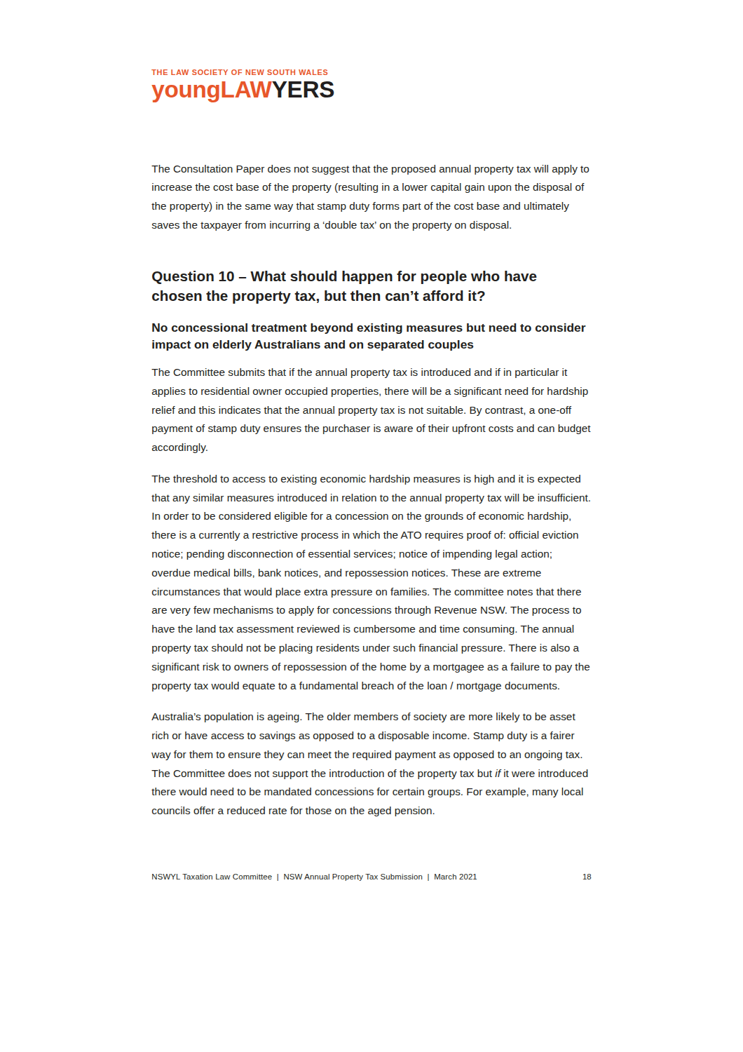The Law Society of New South Wales
young LAW YERS
The Consultation Paper does not suggest that the proposed annual property tax will apply to increase the cost base of the property (resulting in a lower capital gain upon the disposal of the property) in the same way that stamp duty forms part of the cost base and ultimately saves the taxpayer from incurring a ‘double tax’ on the property on disposal.
Question 10 – What should happen for people who have chosen the property tax, but then can’t afford it?
No concessional treatment beyond existing measures but need to consider impact on elderly Australians and on separated couples
The Committee submits that if the annual property tax is introduced and if in particular it applies to residential owner occupied properties, there will be a significant need for hardship relief and this indicates that the annual property tax is not suitable. By contrast, a one-off payment of stamp duty ensures the purchaser is aware of their upfront costs and can budget accordingly.
The threshold to access to existing economic hardship measures is high and it is expected that any similar measures introduced in relation to the annual property tax will be insufficient. In order to be considered eligible for a concession on the grounds of economic hardship, there is a currently a restrictive process in which the ATO requires proof of: official eviction notice; pending disconnection of essential services; notice of impending legal action; overdue medical bills, bank notices, and repossession notices. These are extreme circumstances that would place extra pressure on families. The committee notes that there are very few mechanisms to apply for concessions through Revenue NSW. The process to have the land tax assessment reviewed is cumbersome and time consuming. The annual property tax should not be placing residents under such financial pressure. There is also a significant risk to owners of repossession of the home by a mortgagee as a failure to pay the property tax would equate to a fundamental breach of the loan / mortgage documents.
Australia’s population is ageing. The older members of society are more likely to be asset rich or have access to savings as opposed to a disposable income. Stamp duty is a fairer way for them to ensure they can meet the required payment as opposed to an ongoing tax. The Committee does not support the introduction of the property tax but if it were introduced there would need to be mandated concessions for certain groups. For example, many local councils offer a reduced rate for those on the aged pension.
NSWYL Taxation Law Committee | NSW Annual Property Tax Submission | March 2021
18